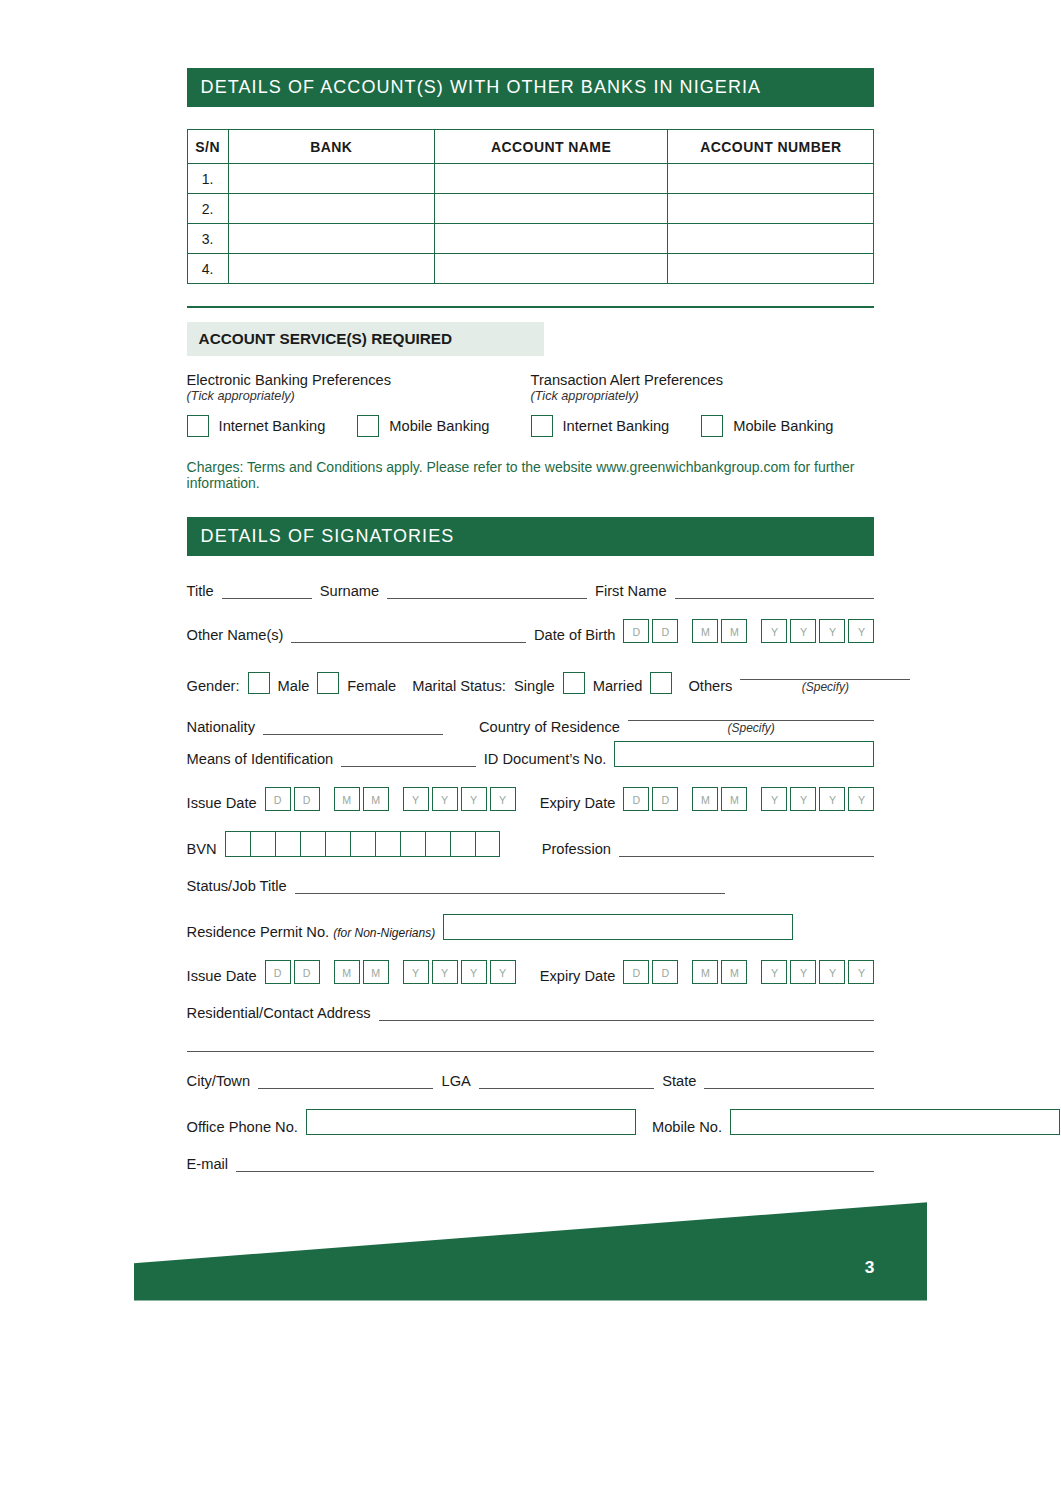DETAILS OF ACCOUNT(S) WITH OTHER BANKS IN NIGERIA
| S/N | BANK | ACCOUNT NAME | ACCOUNT NUMBER |
| --- | --- | --- | --- |
| 1. | | | |
| 2. | | | |
| 3. | | | |
| 4. | | | |
ACCOUNT SERVICE(S) REQUIRED
Electronic Banking Preferences
(Tick appropriately)
Internet Banking Mobile Banking
Transaction Alert Preferences
(Tick appropriately)
Internet Banking Mobile Banking
Charges: Terms and Conditions apply. Please refer to the website www.greenwichbankgroup.com for further information.
DETAILS OF SIGNATORIES
Title Surname First Name
Other Name(s) Date of Birth DD MM YYYY
Gender: Male Female Marital Status: Single Married Others (Specify)
Nationality Country of Residence (Specify)
Means of Identification ID Document’s No.
Issue Date DD MM YYYY Expiry Date DD MM YYYY
BVN Profession
Status/Job Title
Residence Permit No. (for Non-Nigerians)
Issue Date DD MM YYYY Expiry Date DD MM YYYY
Residential/Contact Address
City/Town LGA State
Office Phone No. Mobile No.
E-mail
3